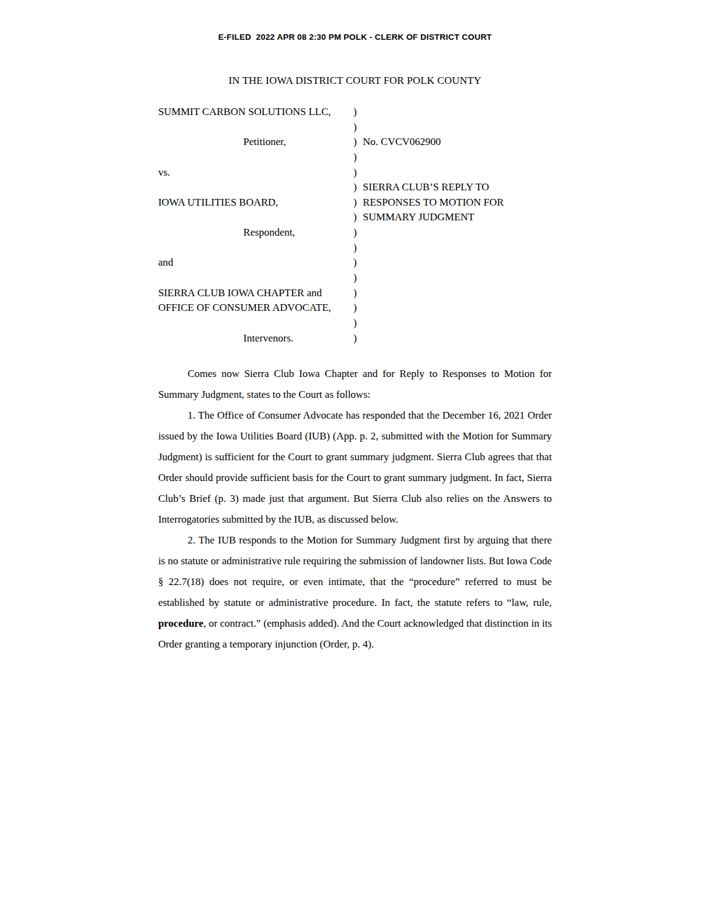E-FILED 2022 APR 08 2:30 PM POLK - CLERK OF DISTRICT COURT
IN THE IOWA DISTRICT COURT FOR POLK COUNTY
| SUMMIT CARBON SOLUTIONS LLC, | ) | |
| | ) | |
| Petitioner, | ) | No. CVCV062900 |
| | ) | |
| vs. | ) | |
| | ) | SIERRA CLUB’S REPLY TO |
| IOWA UTILITIES BOARD, | ) | RESPONSES TO MOTION FOR |
| | ) | SUMMARY JUDGMENT |
| Respondent, | ) | |
| | ) | |
| and | ) | |
| | ) | |
| SIERRA CLUB IOWA CHAPTER and | ) | |
| OFFICE OF CONSUMER ADVOCATE, | ) | |
| | ) | |
| Intervenors. | ) | |
Comes now Sierra Club Iowa Chapter and for Reply to Responses to Motion for Summary Judgment, states to the Court as follows:
1. The Office of Consumer Advocate has responded that the December 16, 2021 Order issued by the Iowa Utilities Board (IUB) (App. p. 2, submitted with the Motion for Summary Judgment) is sufficient for the Court to grant summary judgment. Sierra Club agrees that that Order should provide sufficient basis for the Court to grant summary judgment. In fact, Sierra Club’s Brief (p. 3) made just that argument. But Sierra Club also relies on the Answers to Interrogatories submitted by the IUB, as discussed below.
2. The IUB responds to the Motion for Summary Judgment first by arguing that there is no statute or administrative rule requiring the submission of landowner lists. But Iowa Code § 22.7(18) does not require, or even intimate, that the “procedure” referred to must be established by statute or administrative procedure. In fact, the statute refers to “law, rule, procedure, or contract.” (emphasis added). And the Court acknowledged that distinction in its Order granting a temporary injunction (Order, p. 4).